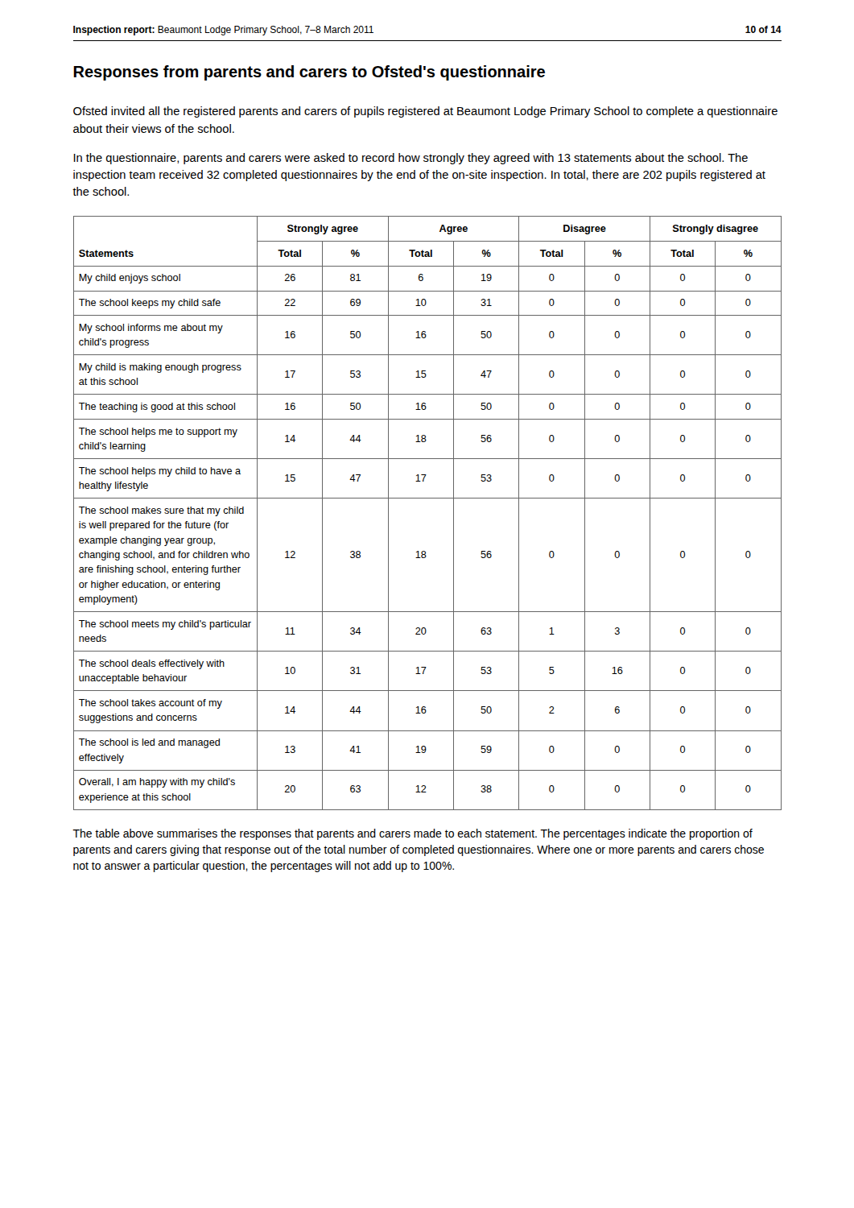Inspection report: Beaumont Lodge Primary School, 7–8 March 2011 10 of 14
Responses from parents and carers to Ofsted's questionnaire
Ofsted invited all the registered parents and carers of pupils registered at Beaumont Lodge Primary School to complete a questionnaire about their views of the school.
In the questionnaire, parents and carers were asked to record how strongly they agreed with 13 statements about the school. The inspection team received 32 completed questionnaires by the end of the on-site inspection. In total, there are 202 pupils registered at the school.
| Statements | Strongly agree | Agree | Disagree | Strongly disagree |
| --- | --- | --- | --- | --- |
| Total | % | Total | % | Total | % | Total | % |
| My child enjoys school | 26 | 81 | 6 | 19 | 0 | 0 | 0 | 0 |
| The school keeps my child safe | 22 | 69 | 10 | 31 | 0 | 0 | 0 | 0 |
| My school informs me about my child's progress | 16 | 50 | 16 | 50 | 0 | 0 | 0 | 0 |
| My child is making enough progress at this school | 17 | 53 | 15 | 47 | 0 | 0 | 0 | 0 |
| The teaching is good at this school | 16 | 50 | 16 | 50 | 0 | 0 | 0 | 0 |
| The school helps me to support my child's learning | 14 | 44 | 18 | 56 | 0 | 0 | 0 | 0 |
| The school helps my child to have a healthy lifestyle | 15 | 47 | 17 | 53 | 0 | 0 | 0 | 0 |
| The school makes sure that my child is well prepared for the future (for example changing year group, changing school, and for children who are finishing school, entering further or higher education, or entering employment) | 12 | 38 | 18 | 56 | 0 | 0 | 0 | 0 |
| The school meets my child's particular needs | 11 | 34 | 20 | 63 | 1 | 3 | 0 | 0 |
| The school deals effectively with unacceptable behaviour | 10 | 31 | 17 | 53 | 5 | 16 | 0 | 0 |
| The school takes account of my suggestions and concerns | 14 | 44 | 16 | 50 | 2 | 6 | 0 | 0 |
| The school is led and managed effectively | 13 | 41 | 19 | 59 | 0 | 0 | 0 | 0 |
| Overall, I am happy with my child's experience at this school | 20 | 63 | 12 | 38 | 0 | 0 | 0 | 0 |
The table above summarises the responses that parents and carers made to each statement. The percentages indicate the proportion of parents and carers giving that response out of the total number of completed questionnaires. Where one or more parents and carers chose not to answer a particular question, the percentages will not add up to 100%.